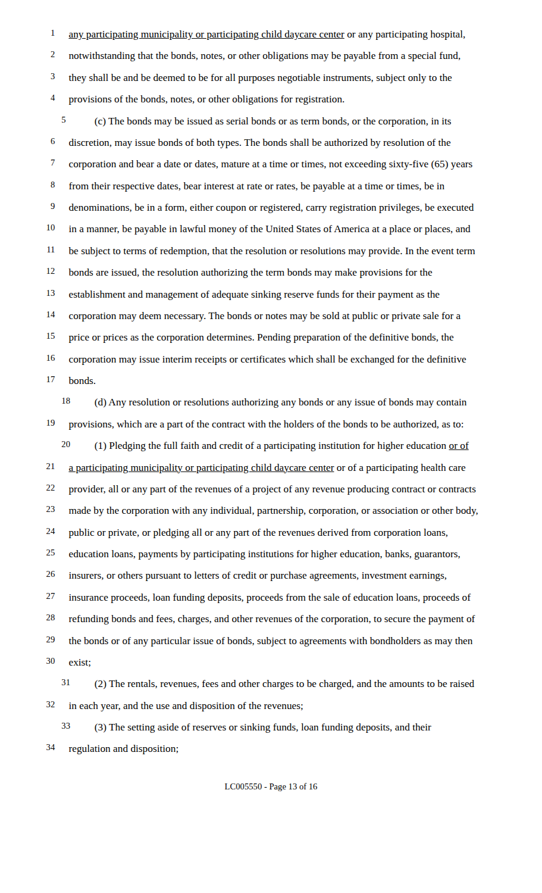any participating municipality or participating child daycare center or any participating hospital,
notwithstanding that the bonds, notes, or other obligations may be payable from a special fund,
they shall be and be deemed to be for all purposes negotiable instruments, subject only to the
provisions of the bonds, notes, or other obligations for registration.
(c) The bonds may be issued as serial bonds or as term bonds, or the corporation, in its
discretion, may issue bonds of both types. The bonds shall be authorized by resolution of the
corporation and bear a date or dates, mature at a time or times, not exceeding sixty-five (65) years
from their respective dates, bear interest at rate or rates, be payable at a time or times, be in
denominations, be in a form, either coupon or registered, carry registration privileges, be executed
in a manner, be payable in lawful money of the United States of America at a place or places, and
be subject to terms of redemption, that the resolution or resolutions may provide. In the event term
bonds are issued, the resolution authorizing the term bonds may make provisions for the
establishment and management of adequate sinking reserve funds for their payment as the
corporation may deem necessary. The bonds or notes may be sold at public or private sale for a
price or prices as the corporation determines. Pending preparation of the definitive bonds, the
corporation may issue interim receipts or certificates which shall be exchanged for the definitive
bonds.
(d) Any resolution or resolutions authorizing any bonds or any issue of bonds may contain
provisions, which are a part of the contract with the holders of the bonds to be authorized, as to:
(1) Pledging the full faith and credit of a participating institution for higher education or of
a participating municipality or participating child daycare center or of a participating health care
provider, all or any part of the revenues of a project of any revenue producing contract or contracts
made by the corporation with any individual, partnership, corporation, or association or other body,
public or private, or pledging all or any part of the revenues derived from corporation loans,
education loans, payments by participating institutions for higher education, banks, guarantors,
insurers, or others pursuant to letters of credit or purchase agreements, investment earnings,
insurance proceeds, loan funding deposits, proceeds from the sale of education loans, proceeds of
refunding bonds and fees, charges, and other revenues of the corporation, to secure the payment of
the bonds or of any particular issue of bonds, subject to agreements with bondholders as may then
exist;
(2) The rentals, revenues, fees and other charges to be charged, and the amounts to be raised
in each year, and the use and disposition of the revenues;
(3) The setting aside of reserves or sinking funds, loan funding deposits, and their
regulation and disposition;
LC005550 - Page 13 of 16